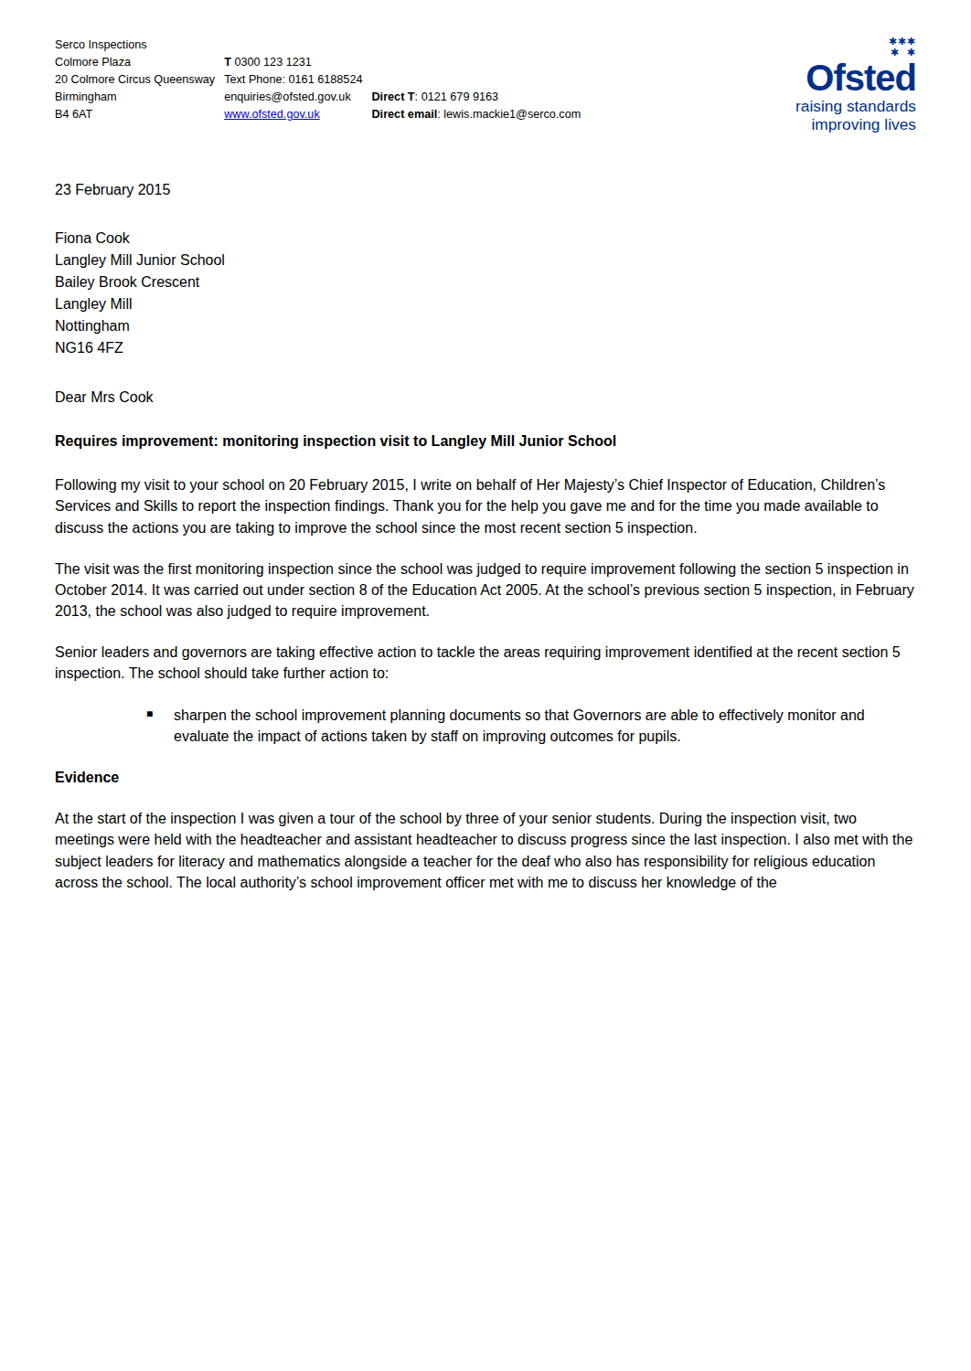Serco Inspections
Colmore Plaza
20 Colmore Circus Queensway
Birmingham
B4 6AT
T 0300 123 1231
Text Phone: 0161 6188524
enquiries@ofsted.gov.uk
www.ofsted.gov.uk
Direct T: 0121 679 9163
Direct email: lewis.mackie1@serco.com
✱✱✱
✱ ✱
Ofsted
raising standards
improving lives
23 February 2015
Fiona Cook
Langley Mill Junior School
Bailey Brook Crescent
Langley Mill
Nottingham
NG16 4FZ
Dear Mrs Cook
Requires improvement: monitoring inspection visit to Langley Mill Junior School
Following my visit to your school on 20 February 2015, I write on behalf of Her Majesty’s Chief Inspector of Education, Children’s Services and Skills to report the inspection findings. Thank you for the help you gave me and for the time you made available to discuss the actions you are taking to improve the school since the most recent section 5 inspection.
The visit was the first monitoring inspection since the school was judged to require improvement following the section 5 inspection in October 2014. It was carried out under section 8 of the Education Act 2005. At the school’s previous section 5 inspection, in February 2013, the school was also judged to require improvement.
Senior leaders and governors are taking effective action to tackle the areas requiring improvement identified at the recent section 5 inspection. The school should take further action to:
sharpen the school improvement planning documents so that Governors are able to effectively monitor and evaluate the impact of actions taken by staff on improving outcomes for pupils.
Evidence
At the start of the inspection I was given a tour of the school by three of your senior students. During the inspection visit, two meetings were held with the headteacher and assistant headteacher to discuss progress since the last inspection. I also met with the subject leaders for literacy and mathematics alongside a teacher for the deaf who also has responsibility for religious education across the school. The local authority’s school improvement officer met with me to discuss her knowledge of the